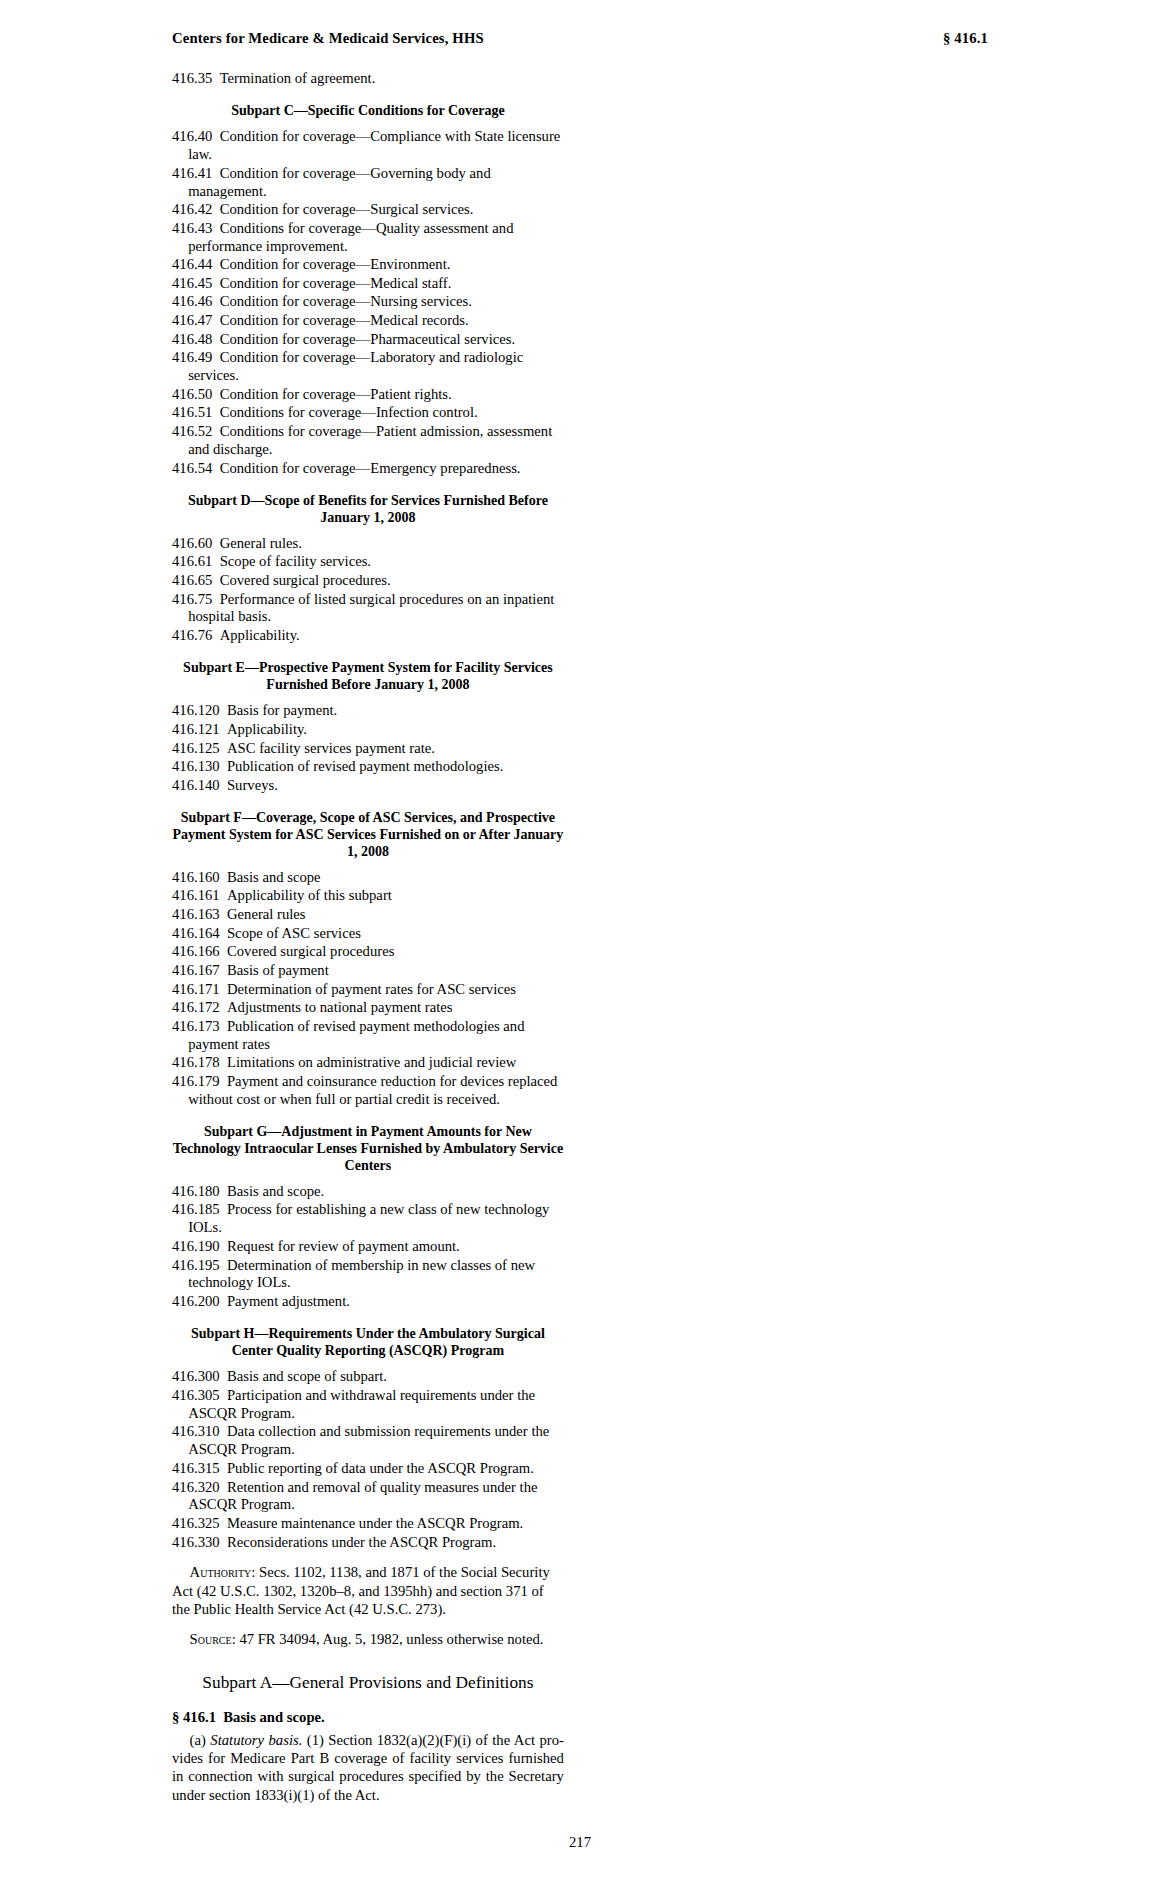Centers for Medicare & Medicaid Services, HHS § 416.1
416.35 Termination of agreement.
Subpart C—Specific Conditions for Coverage
416.40 Condition for coverage—Compliance with State licensure law.
416.41 Condition for coverage—Governing body and management.
416.42 Condition for coverage—Surgical services.
416.43 Conditions for coverage—Quality assessment and performance improvement.
416.44 Condition for coverage—Environment.
416.45 Condition for coverage—Medical staff.
416.46 Condition for coverage—Nursing services.
416.47 Condition for coverage—Medical records.
416.48 Condition for coverage—Pharmaceutical services.
416.49 Condition for coverage—Laboratory and radiologic services.
416.50 Condition for coverage—Patient rights.
416.51 Conditions for coverage—Infection control.
416.52 Conditions for coverage—Patient admission, assessment and discharge.
416.54 Condition for coverage—Emergency preparedness.
Subpart D—Scope of Benefits for Services Furnished Before January 1, 2008
416.60 General rules.
416.61 Scope of facility services.
416.65 Covered surgical procedures.
416.75 Performance of listed surgical procedures on an inpatient hospital basis.
416.76 Applicability.
Subpart E—Prospective Payment System for Facility Services Furnished Before January 1, 2008
416.120 Basis for payment.
416.121 Applicability.
416.125 ASC facility services payment rate.
416.130 Publication of revised payment methodologies.
416.140 Surveys.
Subpart F—Coverage, Scope of ASC Services, and Prospective Payment System for ASC Services Furnished on or After January 1, 2008
416.160 Basis and scope
416.161 Applicability of this subpart
416.163 General rules
416.164 Scope of ASC services
416.166 Covered surgical procedures
416.167 Basis of payment
416.171 Determination of payment rates for ASC services
416.172 Adjustments to national payment rates
416.173 Publication of revised payment methodologies and payment rates
416.178 Limitations on administrative and judicial review
416.179 Payment and coinsurance reduction for devices replaced without cost or when full or partial credit is received.
Subpart G—Adjustment in Payment Amounts for New Technology Intraocular Lenses Furnished by Ambulatory Service Centers
416.180 Basis and scope.
416.185 Process for establishing a new class of new technology IOLs.
416.190 Request for review of payment amount.
416.195 Determination of membership in new classes of new technology IOLs.
416.200 Payment adjustment.
Subpart H—Requirements Under the Ambulatory Surgical Center Quality Reporting (ASCQR) Program
416.300 Basis and scope of subpart.
416.305 Participation and withdrawal requirements under the ASCQR Program.
416.310 Data collection and submission requirements under the ASCQR Program.
416.315 Public reporting of data under the ASCQR Program.
416.320 Retention and removal of quality measures under the ASCQR Program.
416.325 Measure maintenance under the ASCQR Program.
416.330 Reconsiderations under the ASCQR Program.
Authority: Secs. 1102, 1138, and 1871 of the Social Security Act (42 U.S.C. 1302, 1320b–8, and 1395hh) and section 371 of the Public Health Service Act (42 U.S.C. 273).
Source: 47 FR 34094, Aug. 5, 1982, unless otherwise noted.
Subpart A—General Provisions and Definitions
§ 416.1 Basis and scope.
(a) Statutory basis. (1) Section 1832(a)(2)(F)(i) of the Act provides for Medicare Part B coverage of facility services furnished in connection with surgical procedures specified by the Secretary under section 1833(i)(1) of the Act.
217